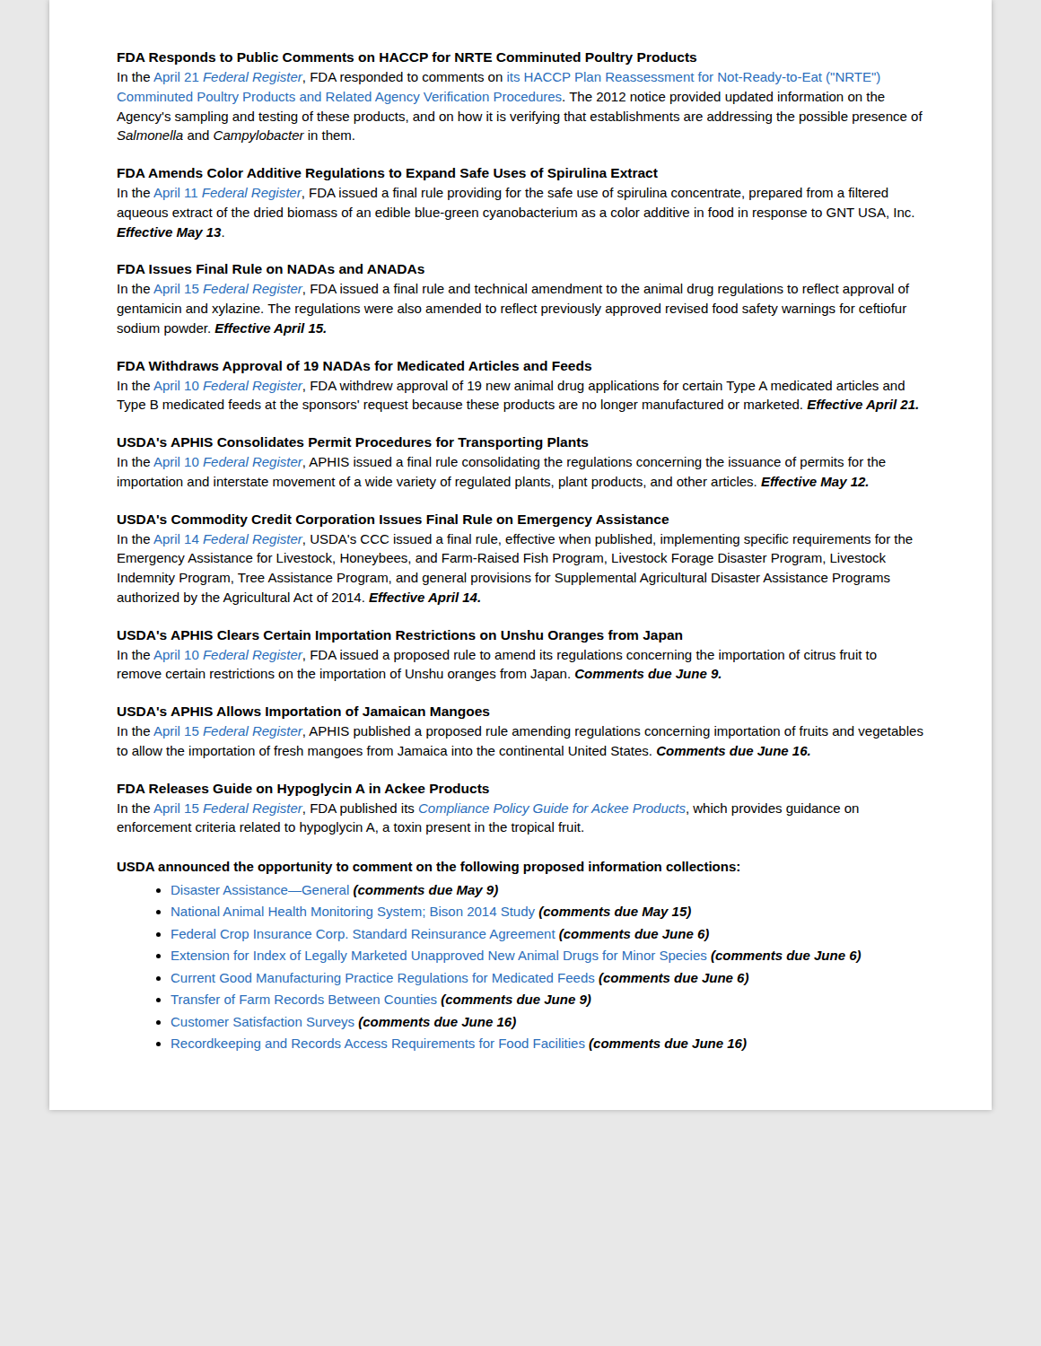FDA Responds to Public Comments on HACCP for NRTE Comminuted Poultry Products
In the April 21 Federal Register, FDA responded to comments on its HACCP Plan Reassessment for Not-Ready-to-Eat ("NRTE") Comminuted Poultry Products and Related Agency Verification Procedures. The 2012 notice provided updated information on the Agency's sampling and testing of these products, and on how it is verifying that establishments are addressing the possible presence of Salmonella and Campylobacter in them.
FDA Amends Color Additive Regulations to Expand Safe Uses of Spirulina Extract
In the April 11 Federal Register, FDA issued a final rule providing for the safe use of spirulina concentrate, prepared from a filtered aqueous extract of the dried biomass of an edible blue-green cyanobacterium as a color additive in food in response to GNT USA, Inc. Effective May 13.
FDA Issues Final Rule on NADAs and ANADAs
In the April 15 Federal Register, FDA issued a final rule and technical amendment to the animal drug regulations to reflect approval of gentamicin and xylazine. The regulations were also amended to reflect previously approved revised food safety warnings for ceftiofur sodium powder. Effective April 15.
FDA Withdraws Approval of 19 NADAs for Medicated Articles and Feeds
In the April 10 Federal Register, FDA withdrew approval of 19 new animal drug applications for certain Type A medicated articles and Type B medicated feeds at the sponsors' request because these products are no longer manufactured or marketed. Effective April 21.
USDA's APHIS Consolidates Permit Procedures for Transporting Plants
In the April 10 Federal Register, APHIS issued a final rule consolidating the regulations concerning the issuance of permits for the importation and interstate movement of a wide variety of regulated plants, plant products, and other articles. Effective May 12.
USDA's Commodity Credit Corporation Issues Final Rule on Emergency Assistance
In the April 14 Federal Register, USDA's CCC issued a final rule, effective when published, implementing specific requirements for the Emergency Assistance for Livestock, Honeybees, and Farm-Raised Fish Program, Livestock Forage Disaster Program, Livestock Indemnity Program, Tree Assistance Program, and general provisions for Supplemental Agricultural Disaster Assistance Programs authorized by the Agricultural Act of 2014. Effective April 14.
USDA's APHIS Clears Certain Importation Restrictions on Unshu Oranges from Japan
In the April 10 Federal Register, FDA issued a proposed rule to amend its regulations concerning the importation of citrus fruit to remove certain restrictions on the importation of Unshu oranges from Japan. Comments due June 9.
USDA's APHIS Allows Importation of Jamaican Mangoes
In the April 15 Federal Register, APHIS published a proposed rule amending regulations concerning importation of fruits and vegetables to allow the importation of fresh mangoes from Jamaica into the continental United States. Comments due June 16.
FDA Releases Guide on Hypoglycin A in Ackee Products
In the April 15 Federal Register, FDA published its Compliance Policy Guide for Ackee Products, which provides guidance on enforcement criteria related to hypoglycin A, a toxin present in the tropical fruit.
USDA announced the opportunity to comment on the following proposed information collections:
Disaster Assistance—General (comments due May 9)
National Animal Health Monitoring System; Bison 2014 Study (comments due May 15)
Federal Crop Insurance Corp. Standard Reinsurance Agreement (comments due June 6)
Extension for Index of Legally Marketed Unapproved New Animal Drugs for Minor Species (comments due June 6)
Current Good Manufacturing Practice Regulations for Medicated Feeds (comments due June 6)
Transfer of Farm Records Between Counties (comments due June 9)
Customer Satisfaction Surveys (comments due June 16)
Recordkeeping and Records Access Requirements for Food Facilities (comments due June 16)